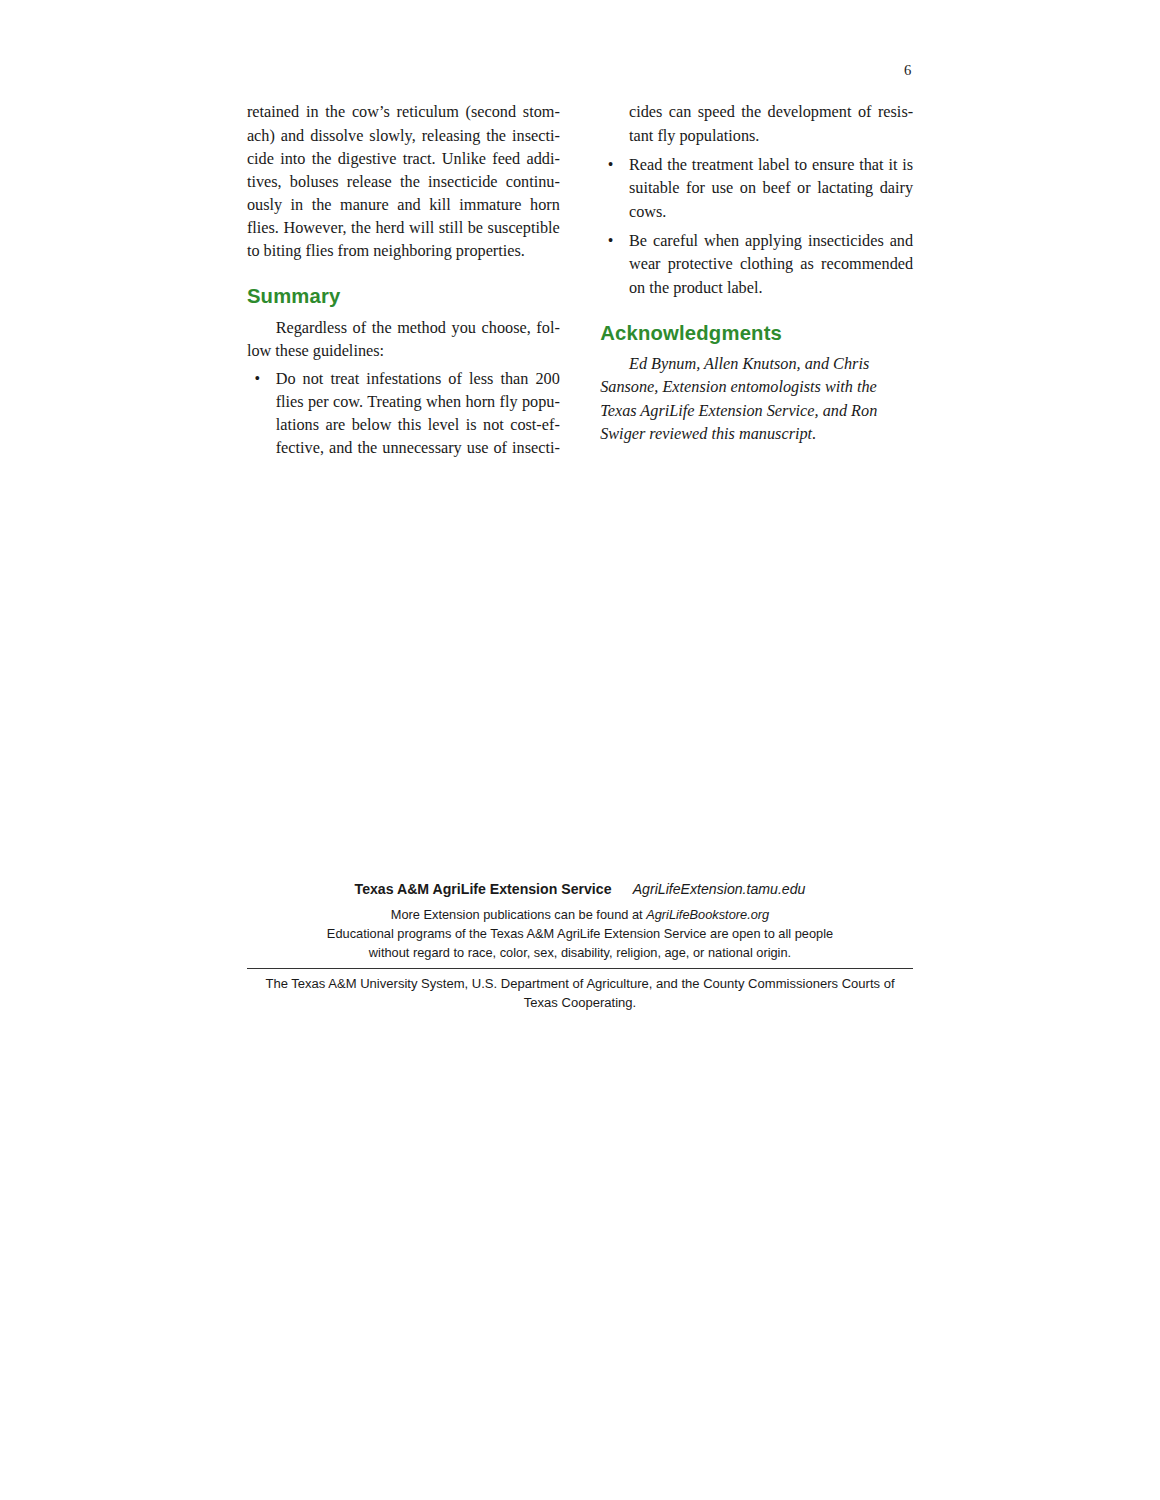6
retained in the cow’s reticulum (second stomach) and dissolve slowly, releasing the insecticide into the digestive tract. Unlike feed additives, boluses release the insecticide continuously in the manure and kill immature horn flies. However, the herd will still be susceptible to biting flies from neighboring properties.
Summary
Regardless of the method you choose, follow these guidelines:
Do not treat infestations of less than 200 flies per cow. Treating when horn fly populations are below this level is not cost-effective, and the unnecessary use of insecticides can speed the development of resistant fly populations.
Read the treatment label to ensure that it is suitable for use on beef or lactating dairy cows.
Be careful when applying insecticides and wear protective clothing as recommended on the product label.
Acknowledgments
Ed Bynum, Allen Knutson, and Chris Sansone, Extension entomologists with the Texas AgriLife Extension Service, and Ron Swiger reviewed this manuscript.
Texas A&M AgriLife Extension Service AgriLifeExtension.tamu.edu
More Extension publications can be found at AgriLifeBookstore.org
Educational programs of the Texas A&M AgriLife Extension Service are open to all people
without regard to race, color, sex, disability, religion, age, or national origin.
The Texas A&M University System, U.S. Department of Agriculture, and the County Commissioners Courts of Texas Cooperating.